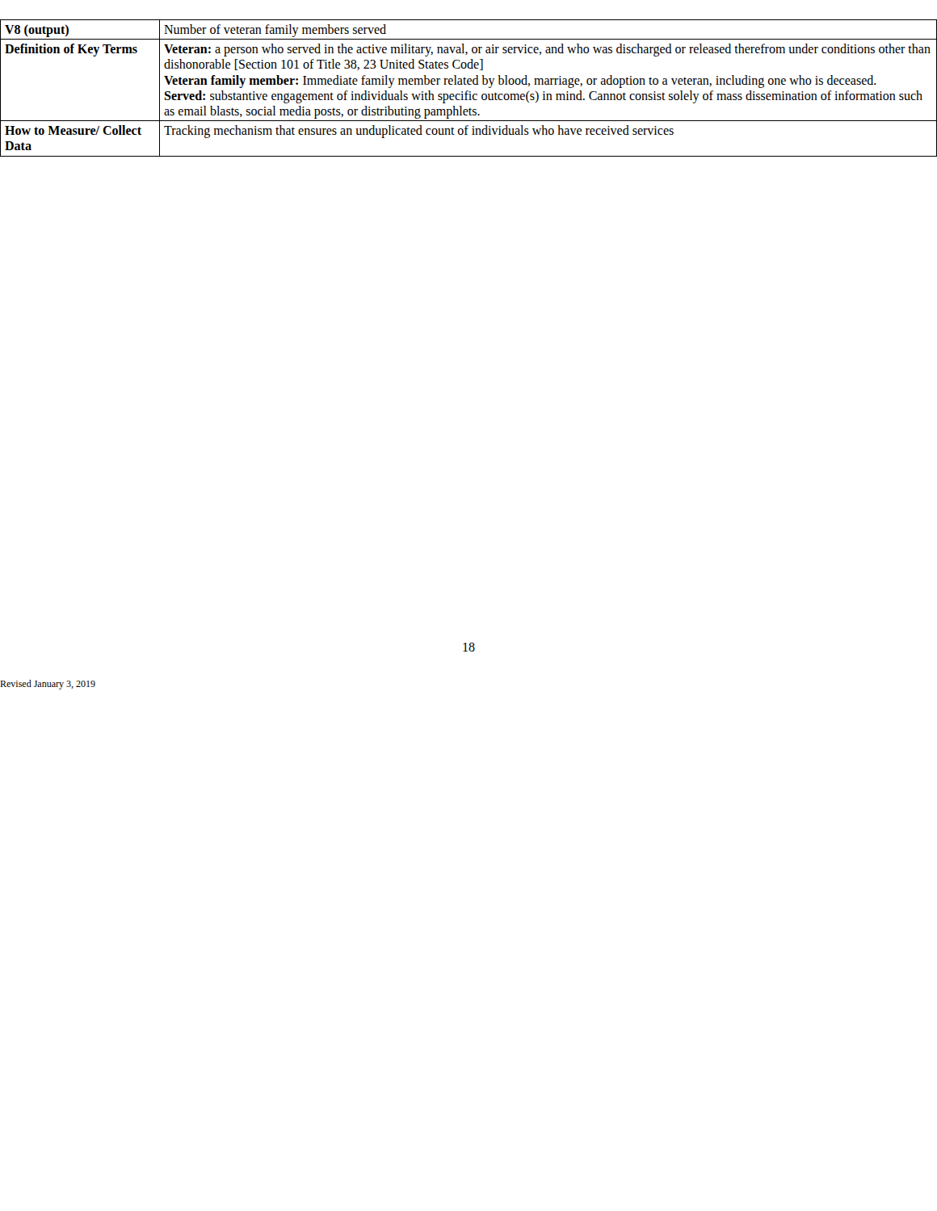| V8 (output) | Number of veteran family members served |
| Definition of Key Terms | Veteran: a person who served in the active military, naval, or air service, and who was discharged or released therefrom under conditions other than dishonorable [Section 101 of Title 38, 23 United States Code] Veteran family member: Immediate family member related by blood, marriage, or adoption to a veteran, including one who is deceased. Served: substantive engagement of individuals with specific outcome(s) in mind. Cannot consist solely of mass dissemination of information such as email blasts, social media posts, or distributing pamphlets. |
| How to Measure/ Collect Data | Tracking mechanism that ensures an unduplicated count of individuals who have received services |
18
Revised January 3, 2019